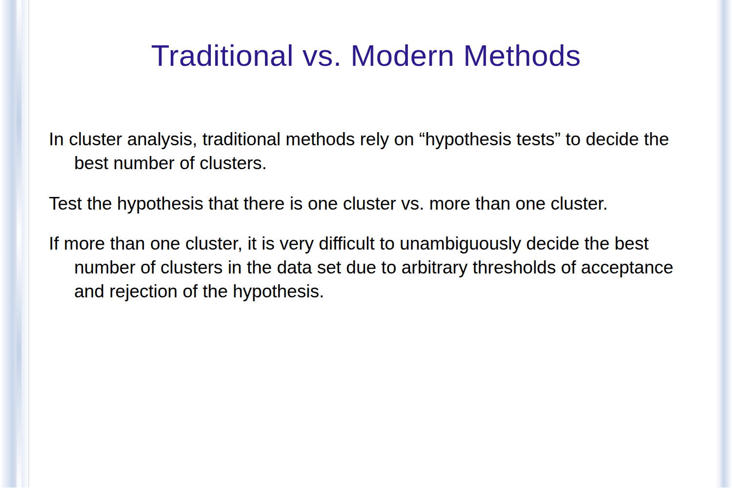Traditional vs. Modern Methods
In cluster analysis, traditional methods rely on “hypothesis tests” to decide the best number of clusters.
Test the hypothesis that there is one cluster vs. more than one cluster.
If more than one cluster, it is very difficult to unambiguously decide the best number of clusters in the data set due to arbitrary thresholds of acceptance and rejection of the hypothesis.